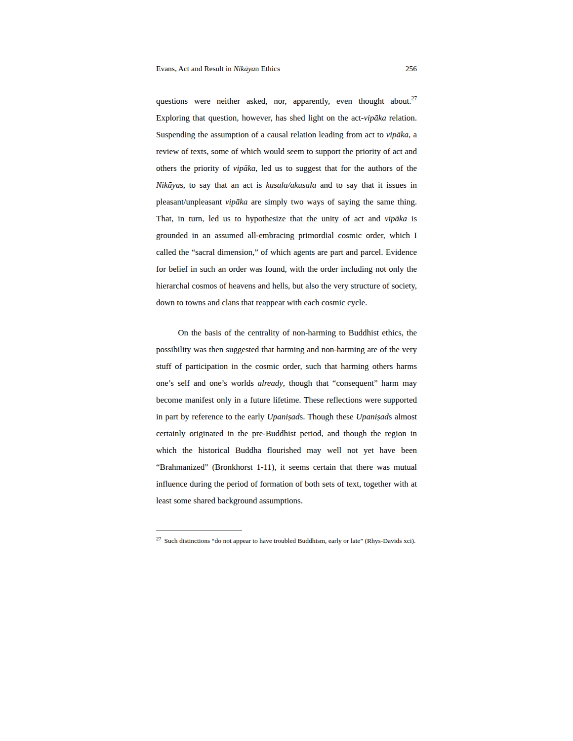Evans, Act and Result in Nikāyan Ethics 256
questions were neither asked, nor, apparently, even thought about.27 Exploring that question, however, has shed light on the act-vipāka relation. Suspending the assumption of a causal relation leading from act to vipāka, a review of texts, some of which would seem to support the priority of act and others the priority of vipāka, led us to suggest that for the authors of the Nikāyas, to say that an act is kusala/akusala and to say that it issues in pleasant/unpleasant vipāka are simply two ways of saying the same thing. That, in turn, led us to hypothesize that the unity of act and vipāka is grounded in an assumed all-embracing primordial cosmic order, which I called the “sacral dimension,” of which agents are part and parcel. Evidence for belief in such an order was found, with the order including not only the hierarchal cosmos of heavens and hells, but also the very structure of society, down to towns and clans that reappear with each cosmic cycle.
On the basis of the centrality of non-harming to Buddhist ethics, the possibility was then suggested that harming and non-harming are of the very stuff of participation in the cosmic order, such that harming others harms one’s self and one’s worlds already, though that “consequent” harm may become manifest only in a future lifetime. These reflections were supported in part by reference to the early Upaniṣads. Though these Upaniṣads almost certainly originated in the pre-Buddhist period, and though the region in which the historical Buddha flourished may well not yet have been “Brahmanized” (Bronkhorst 1-11), it seems certain that there was mutual influence during the period of formation of both sets of text, together with at least some shared background assumptions.
27 Such distinctions “do not appear to have troubled Buddhism, early or late” (Rhys-Davids xci).